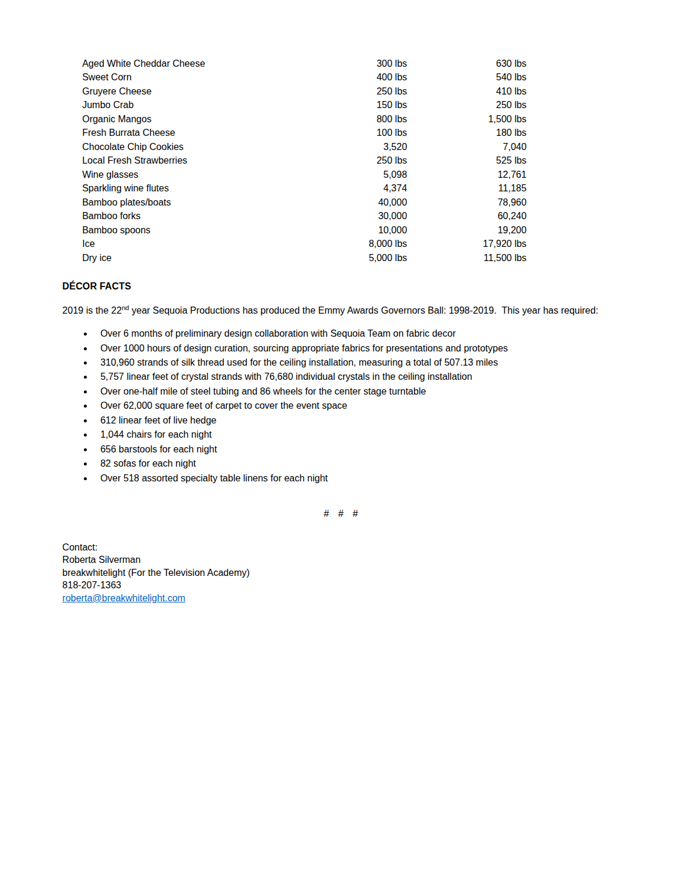| Aged White Cheddar Cheese | 300 lbs | 630 lbs |
| Sweet Corn | 400 lbs | 540 lbs |
| Gruyere Cheese | 250 lbs | 410 lbs |
| Jumbo Crab | 150 lbs | 250 lbs |
| Organic Mangos | 800 lbs | 1,500 lbs |
| Fresh Burrata Cheese | 100 lbs | 180 lbs |
| Chocolate Chip Cookies | 3,520 | 7,040 |
| Local Fresh Strawberries | 250 lbs | 525 lbs |
| Wine glasses | 5,098 | 12,761 |
| Sparkling wine flutes | 4,374 | 11,185 |
| Bamboo plates/boats | 40,000 | 78,960 |
| Bamboo forks | 30,000 | 60,240 |
| Bamboo spoons | 10,000 | 19,200 |
| Ice | 8,000 lbs | 17,920 lbs |
| Dry ice | 5,000 lbs | 11,500 lbs |
Décor Facts
2019 is the 22nd year Sequoia Productions has produced the Emmy Awards Governors Ball: 1998-2019. This year has required:
Over 6 months of preliminary design collaboration with Sequoia Team on fabric decor
Over 1000 hours of design curation, sourcing appropriate fabrics for presentations and prototypes
310,960 strands of silk thread used for the ceiling installation, measuring a total of 507.13 miles
5,757 linear feet of crystal strands with 76,680 individual crystals in the ceiling installation
Over one-half mile of steel tubing and 86 wheels for the center stage turntable
Over 62,000 square feet of carpet to cover the event space
612 linear feet of live hedge
1,044 chairs for each night
656 barstools for each night
82 sofas for each night
Over 518 assorted specialty table linens for each night
# # #
Contact:
Roberta Silverman
breakwhitelight (For the Television Academy)
818-207-1363
roberta@breakwhitelight.com